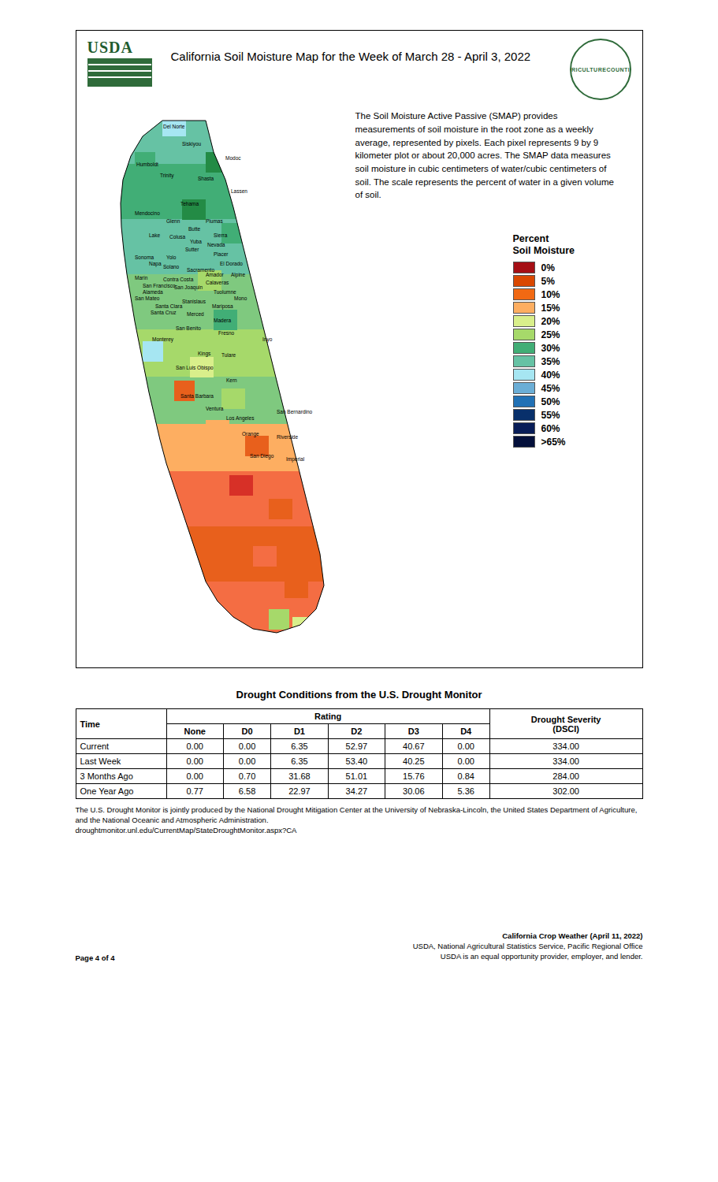USDA
California Soil Moisture Map for the Week of March 28 - April 3, 2022
AGRICULTURE COUNTIES
Del Norte Siskiyou Modoc Humboldt Trinity Shasta Lassen Tehama Mendocino Glenn Plumas Butte Lake Colusa Sierra Yuba Nevada Sutter Placer Sonoma Yolo Napa Solano El Dorado Sacramento Amador Alpine Marin Contra Costa Calaveras San Francisco San Joaquin Alameda Tuolumne San Mateo Mono Stanislaus Santa Clara Mariposa Santa Cruz Merced Madera San Benito Fresno Monterey Inyo Kings Tulare San Luis Obispo Kern Santa Barbara Ventura San Bernardino Los Angeles Orange Riverside San Diego Imperial
The Soil Moisture Active Passive (SMAP) provides measurements of soil moisture in the root zone as a weekly average, represented by pixels. Each pixel represents 9 by 9 kilometer plot or about 20,000 acres. The SMAP data measures soil moisture in cubic centimeters of water/cubic centimeters of soil. The scale represents the percent of water in a given volume of soil.
Percent
Soil Moisture
0%
5%
10%
15%
20%
25%
30%
35%
40%
45%
50%
55%
60%
>65%
Drought Conditions from the U.S. Drought Monitor
| Time | Rating | Drought Severity (DSCI) |
| --- | --- | --- |
| None | D0 | D1 | D2 | D3 | D4 |
| Current | 0.00 | 0.00 | 6.35 | 52.97 | 40.67 | 0.00 | 334.00 |
| Last Week | 0.00 | 0.00 | 6.35 | 53.40 | 40.25 | 0.00 | 334.00 |
| 3 Months Ago | 0.00 | 0.70 | 31.68 | 51.01 | 15.76 | 0.84 | 284.00 |
| One Year Ago | 0.77 | 6.58 | 22.97 | 34.27 | 30.06 | 5.36 | 302.00 |
The U.S. Drought Monitor is jointly produced by the National Drought Mitigation Center at the University of Nebraska-Lincoln, the United States Department of Agriculture, and the National Oceanic and Atmospheric Administration.
droughtmonitor.unl.edu/CurrentMap/StateDroughtMonitor.aspx?CA
Page 4 of 4
California Crop Weather (April 11, 2022)
USDA, National Agricultural Statistics Service, Pacific Regional Office
USDA is an equal opportunity provider, employer, and lender.